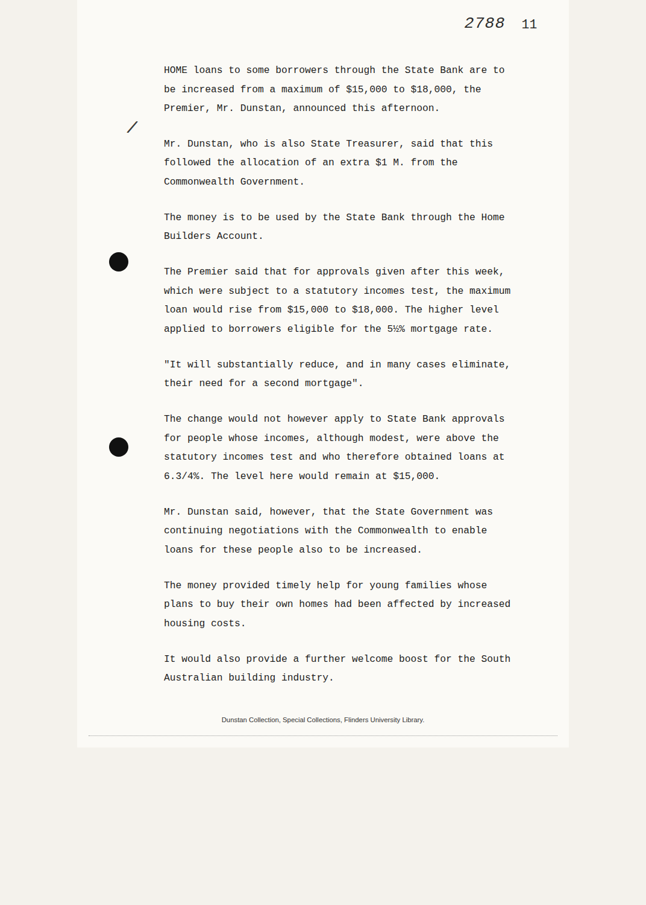2788
11
/
HOME loans to some borrowers through the State Bank are to be increased from a maximum of $15,000 to $18,000, the Premier, Mr. Dunstan, announced this afternoon.
Mr. Dunstan, who is also State Treasurer, said that this followed the allocation of an extra $1 M. from the Commonwealth Government.
The money is to be used by the State Bank through the Home Builders Account.
The Premier said that for approvals given after this week, which were subject to a statutory incomes test, the maximum loan would rise from $15,000 to $18,000. The higher level applied to borrowers eligible for the 5½% mortgage rate.
"It will substantially reduce, and in many cases eliminate, their need for a second mortgage".
The change would not however apply to State Bank approvals for people whose incomes, although modest, were above the statutory incomes test and who therefore obtained loans at 6.3/4%. The level here would remain at $15,000.
Mr. Dunstan said, however, that the State Government was continuing negotiations with the Commonwealth to enable loans for these people also to be increased.
The money provided timely help for young families whose plans to buy their own homes had been affected by increased housing costs.
It would also provide a further welcome boost for the South Australian building industry.
Dunstan Collection, Special Collections, Flinders University Library.